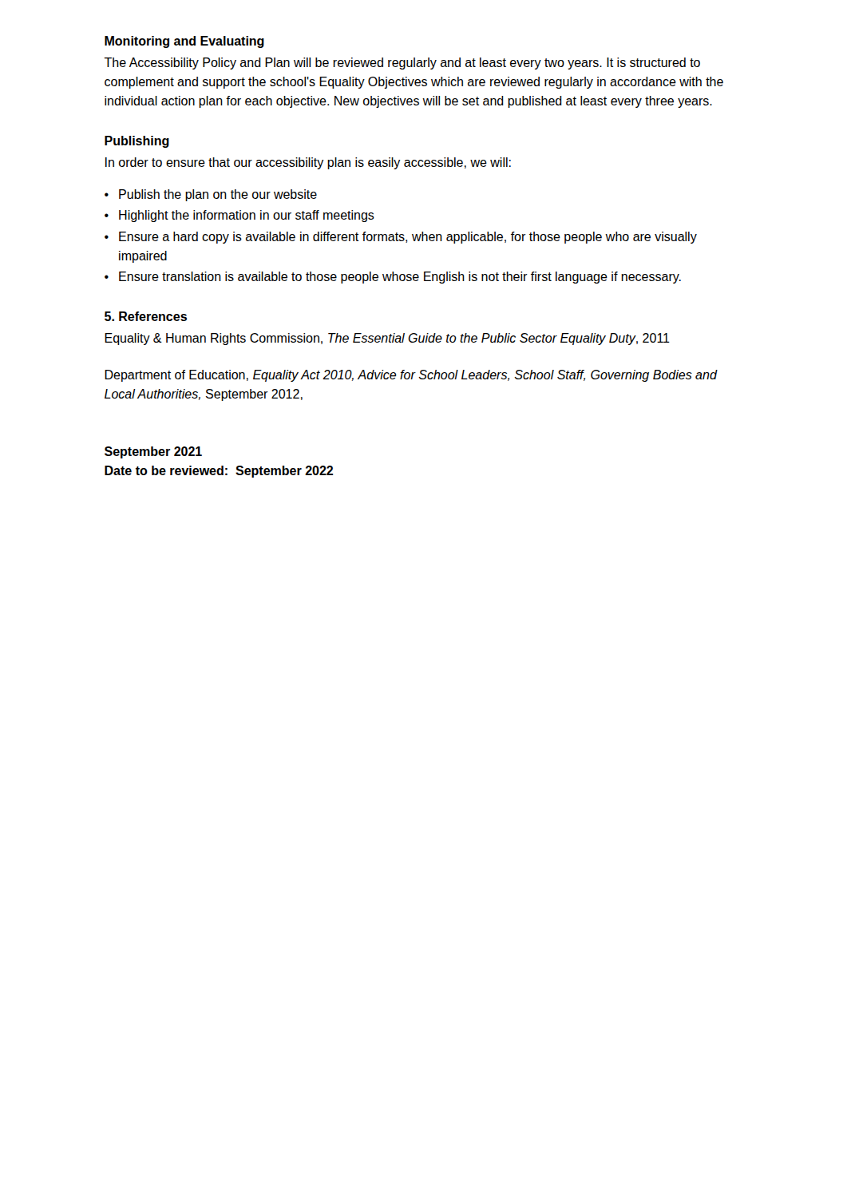Monitoring and Evaluating
The Accessibility Policy and Plan will be reviewed regularly and at least every two years. It is structured to complement and support the school's Equality Objectives which are reviewed regularly in accordance with the individual action plan for each objective. New objectives will be set and published at least every three years.
Publishing
In order to ensure that our accessibility plan is easily accessible, we will:
Publish the plan on the our website
Highlight the information in our staff meetings
Ensure a hard copy is available in different formats, when applicable, for those people who are visually impaired
Ensure translation is available to those people whose English is not their first language if necessary.
5. References
Equality & Human Rights Commission, The Essential Guide to the Public Sector Equality Duty, 2011
Department of Education, Equality Act 2010, Advice for School Leaders, School Staff, Governing Bodies and Local Authorities, September 2012,
September 2021
Date to be reviewed: September 2022